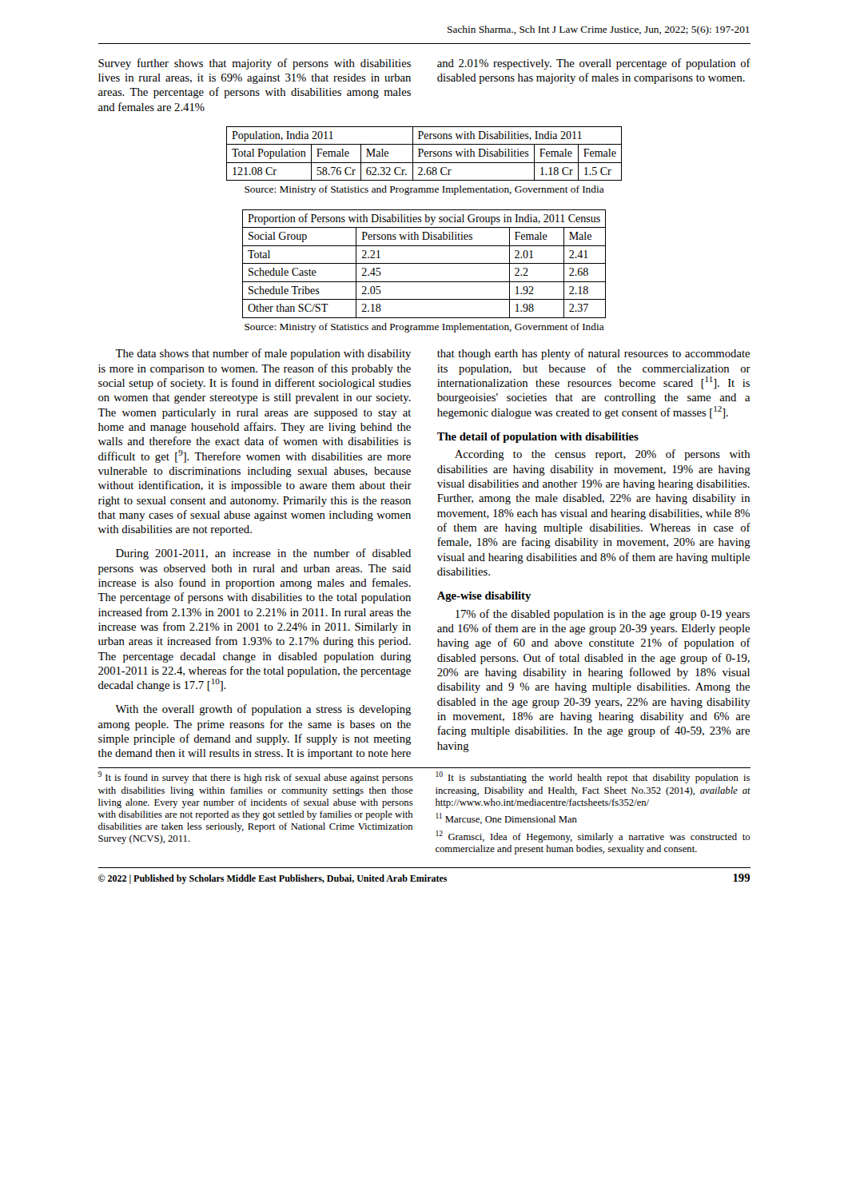Sachin Sharma., Sch Int J Law Crime Justice, Jun, 2022; 5(6): 197-201
Survey further shows that majority of persons with disabilities lives in rural areas, it is 69% against 31% that resides in urban areas. The percentage of persons with disabilities among males and females are 2.41%
and 2.01% respectively. The overall percentage of population of disabled persons has majority of males in comparisons to women.
| Population, India 2011 | Persons with Disabilities, India 2011 |
| Total Population | Female | Male | Persons with Disabilities | Female | Female |
| 121.08 Cr | 58.76 Cr | 62.32 Cr. | 2.68 Cr | 1.18 Cr | 1.5 Cr |
Source: Ministry of Statistics and Programme Implementation, Government of India
| Proportion of Persons with Disabilities by social Groups in India, 2011 Census |
| Social Group | Persons with Disabilities | Female | Male |
| Total | 2.21 | 2.01 | 2.41 |
| Schedule Caste | 2.45 | 2.2 | 2.68 |
| Schedule Tribes | 2.05 | 1.92 | 2.18 |
| Other than SC/ST | 2.18 | 1.98 | 2.37 |
Source: Ministry of Statistics and Programme Implementation, Government of India
The data shows that number of male population with disability is more in comparison to women. The reason of this probably the social setup of society. It is found in different sociological studies on women that gender stereotype is still prevalent in our society. The women particularly in rural areas are supposed to stay at home and manage household affairs. They are living behind the walls and therefore the exact data of women with disabilities is difficult to get [9]. Therefore women with disabilities are more vulnerable to discriminations including sexual abuses, because without identification, it is impossible to aware them about their right to sexual consent and autonomy. Primarily this is the reason that many cases of sexual abuse against women including women with disabilities are not reported.
During 2001-2011, an increase in the number of disabled persons was observed both in rural and urban areas. The said increase is also found in proportion among males and females. The percentage of persons with disabilities to the total population increased from 2.13% in 2001 to 2.21% in 2011. In rural areas the increase was from 2.21% in 2001 to 2.24% in 2011. Similarly in urban areas it increased from 1.93% to 2.17% during this period. The percentage decadal change in disabled population during 2001-2011 is 22.4, whereas for the total population, the percentage decadal change is 17.7 [10].
With the overall growth of population a stress is developing among people. The prime reasons for the same is bases on the simple principle of demand and supply. If supply is not meeting the demand then it will results in stress. It is important to note here that though earth has plenty of natural resources to accommodate its population, but because of the commercialization or internationalization these resources become scared [11]. It is bourgeoisies' societies that are controlling the same and a hegemonic dialogue was created to get consent of masses [12].
The detail of population with disabilities
According to the census report, 20% of persons with disabilities are having disability in movement, 19% are having visual disabilities and another 19% are having hearing disabilities. Further, among the male disabled, 22% are having disability in movement, 18% each has visual and hearing disabilities, while 8% of them are having multiple disabilities. Whereas in case of female, 18% are facing disability in movement, 20% are having visual and hearing disabilities and 8% of them are having multiple disabilities.
Age-wise disability
17% of the disabled population is in the age group 0-19 years and 16% of them are in the age group 20-39 years. Elderly people having age of 60 and above constitute 21% of population of disabled persons. Out of total disabled in the age group of 0-19, 20% are having disability in hearing followed by 18% visual disability and 9 % are having multiple disabilities. Among the disabled in the age group 20-39 years, 22% are having disability in movement, 18% are having hearing disability and 6% are facing multiple disabilities. In the age group of 40-59, 23% are having
9 It is found in survey that there is high risk of sexual abuse against persons with disabilities living within families or community settings then those living alone. Every year number of incidents of sexual abuse with persons with disabilities are not reported as they got settled by families or people with disabilities are taken less seriously, Report of National Crime Victimization Survey (NCVS), 2011.
10 It is substantiating the world health repot that disability population is increasing, Disability and Health, Fact Sheet No.352 (2014), available at http://www.who.int/mediacentre/factsheets/fs352/en/
11 Marcuse, One Dimensional Man
12 Gramsci, Idea of Hegemony, similarly a narrative was constructed to commercialize and present human bodies, sexuality and consent.
© 2022 | Published by Scholars Middle East Publishers, Dubai, United Arab Emirates
199